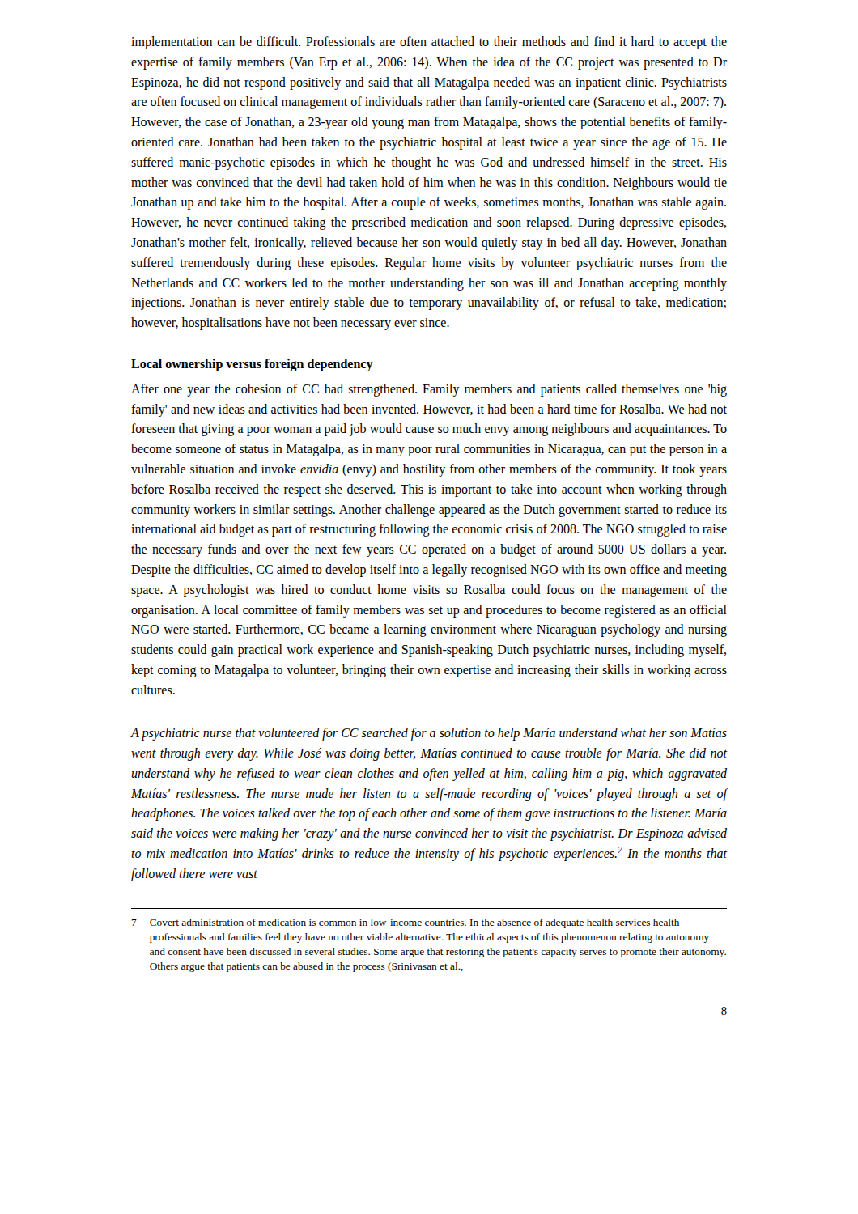implementation can be difficult. Professionals are often attached to their methods and find it hard to accept the expertise of family members (Van Erp et al., 2006: 14). When the idea of the CC project was presented to Dr Espinoza, he did not respond positively and said that all Matagalpa needed was an inpatient clinic. Psychiatrists are often focused on clinical management of individuals rather than family-oriented care (Saraceno et al., 2007: 7). However, the case of Jonathan, a 23-year old young man from Matagalpa, shows the potential benefits of family-oriented care. Jonathan had been taken to the psychiatric hospital at least twice a year since the age of 15. He suffered manic-psychotic episodes in which he thought he was God and undressed himself in the street. His mother was convinced that the devil had taken hold of him when he was in this condition. Neighbours would tie Jonathan up and take him to the hospital. After a couple of weeks, sometimes months, Jonathan was stable again. However, he never continued taking the prescribed medication and soon relapsed. During depressive episodes, Jonathan's mother felt, ironically, relieved because her son would quietly stay in bed all day. However, Jonathan suffered tremendously during these episodes. Regular home visits by volunteer psychiatric nurses from the Netherlands and CC workers led to the mother understanding her son was ill and Jonathan accepting monthly injections. Jonathan is never entirely stable due to temporary unavailability of, or refusal to take, medication; however, hospitalisations have not been necessary ever since.
Local ownership versus foreign dependency
After one year the cohesion of CC had strengthened. Family members and patients called themselves one 'big family' and new ideas and activities had been invented. However, it had been a hard time for Rosalba. We had not foreseen that giving a poor woman a paid job would cause so much envy among neighbours and acquaintances. To become someone of status in Matagalpa, as in many poor rural communities in Nicaragua, can put the person in a vulnerable situation and invoke envidia (envy) and hostility from other members of the community. It took years before Rosalba received the respect she deserved. This is important to take into account when working through community workers in similar settings. Another challenge appeared as the Dutch government started to reduce its international aid budget as part of restructuring following the economic crisis of 2008. The NGO struggled to raise the necessary funds and over the next few years CC operated on a budget of around 5000 US dollars a year. Despite the difficulties, CC aimed to develop itself into a legally recognised NGO with its own office and meeting space. A psychologist was hired to conduct home visits so Rosalba could focus on the management of the organisation. A local committee of family members was set up and procedures to become registered as an official NGO were started. Furthermore, CC became a learning environment where Nicaraguan psychology and nursing students could gain practical work experience and Spanish-speaking Dutch psychiatric nurses, including myself, kept coming to Matagalpa to volunteer, bringing their own expertise and increasing their skills in working across cultures.
A psychiatric nurse that volunteered for CC searched for a solution to help María understand what her son Matías went through every day. While José was doing better, Matías continued to cause trouble for María. She did not understand why he refused to wear clean clothes and often yelled at him, calling him a pig, which aggravated Matías' restlessness. The nurse made her listen to a self-made recording of 'voices' played through a set of headphones. The voices talked over the top of each other and some of them gave instructions to the listener. María said the voices were making her 'crazy' and the nurse convinced her to visit the psychiatrist. Dr Espinoza advised to mix medication into Matías' drinks to reduce the intensity of his psychotic experiences.7 In the months that followed there were vast
7 Covert administration of medication is common in low-income countries. In the absence of adequate health services health professionals and families feel they have no other viable alternative. The ethical aspects of this phenomenon relating to autonomy and consent have been discussed in several studies. Some argue that restoring the patient's capacity serves to promote their autonomy. Others argue that patients can be abused in the process (Srinivasan et al.,
8